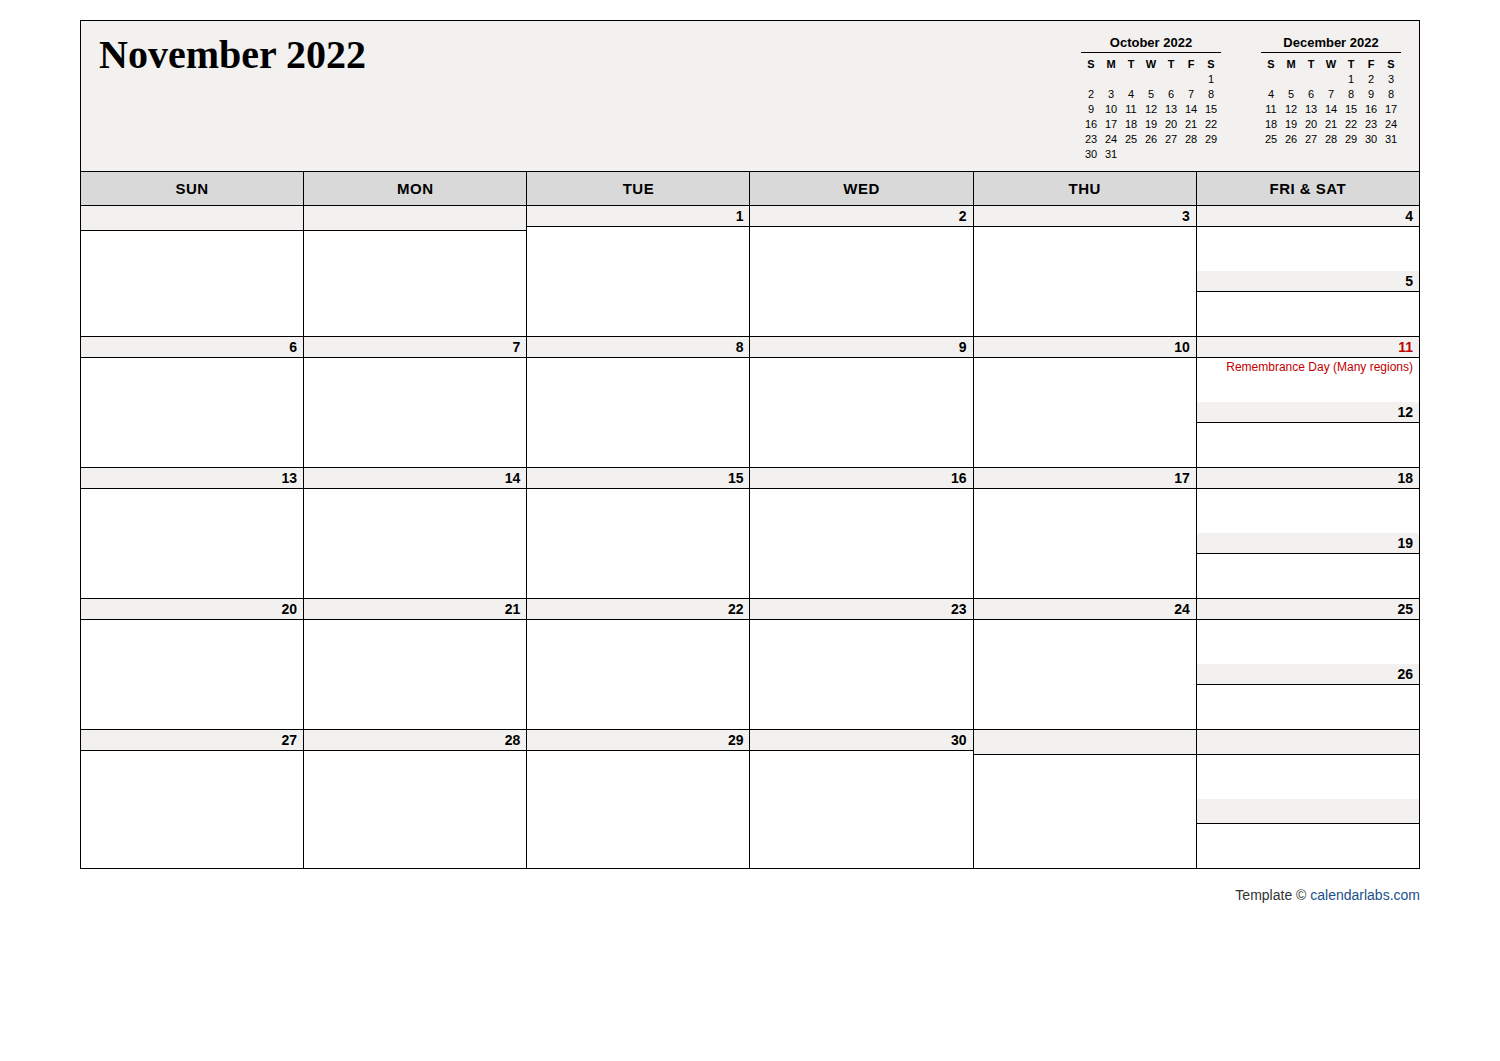November 2022
October 2022
| S | M | T | W | T | F | S |
| --- | --- | --- | --- | --- | --- | --- |
| | | | | | | 1 |
| 2 | 3 | 4 | 5 | 6 | 7 | 8 |
| 9 | 10 | 11 | 12 | 13 | 14 | 15 |
| 16 | 17 | 18 | 19 | 20 | 21 | 22 |
| 23 | 24 | 25 | 26 | 27 | 28 | 29 |
| 30 | 31 | | | | | |
December 2022
| S | M | T | W | T | F | S |
| --- | --- | --- | --- | --- | --- | --- |
| | | | | 1 | 2 | 3 |
| 4 | 5 | 6 | 7 | 8 | 9 | 8 |
| 11 | 12 | 13 | 14 | 15 | 16 | 17 |
| 18 | 19 | 20 | 21 | 22 | 23 | 24 |
| 25 | 26 | 27 | 28 | 29 | 30 | 31 |
| SUN | MON | TUE | WED | THU | FRI & SAT |
| --- | --- | --- | --- | --- | --- |
| | | 1 | 2 | 3 | 4 5 |
| 6 | 7 | 8 | 9 | 10 | 11 Remembrance Day (Many regions) 12 |
| 13 | 14 | 15 | 16 | 17 | 18 19 |
| 20 | 21 | 22 | 23 | 24 | 25 26 |
| 27 | 28 | 29 | 30 | | |
Template © calendarlabs.com